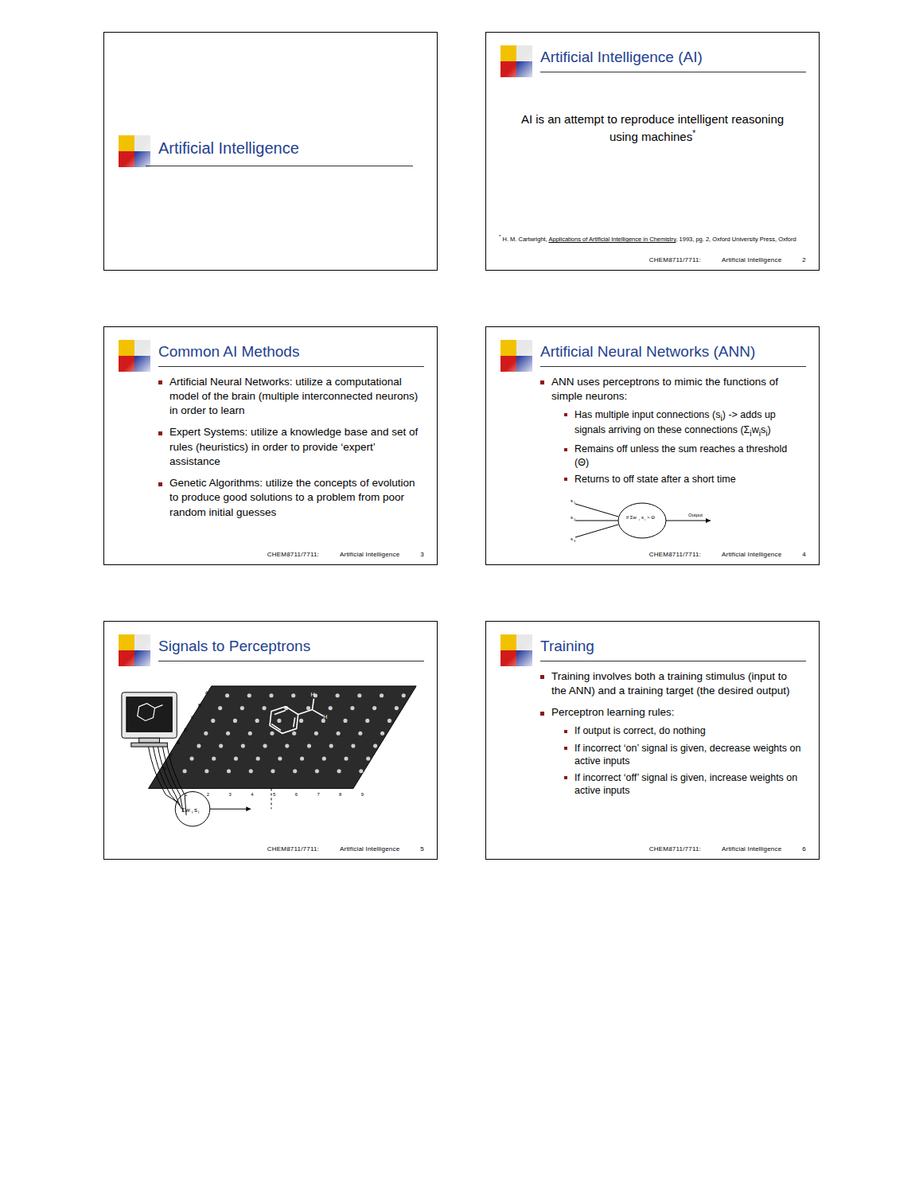Artificial Intelligence
Artificial Intelligence (AI)
AI is an attempt to reproduce intelligent reasoning using machines*
* H. M. Cartwright, Applications of Artificial Intelligence in Chemistry, 1993, pg. 2, Oxford University Press, Oxford
CHEM8711/7711: Artificial Intelligence 2
Common AI Methods
Artificial Neural Networks: utilize a computational model of the brain (multiple interconnected neurons) in order to learn
Expert Systems: utilize a knowledge base and set of rules (heuristics) in order to provide ‘expert’ assistance
Genetic Algorithms: utilize the concepts of evolution to produce good solutions to a problem from poor random initial guesses
CHEM8711/7711: Artificial Intelligence 3
Artificial Neural Networks (ANN)
ANN uses perceptrons to mimic the functions of simple neurons:
Has multiple input connections (si) -> adds up signals arriving on these connections (Σiwisi)
Remains off unless the sum reaches a threshold (Θ)
Returns to off state after a short time
s 1 s 2 s 3 if Σw i s i > Θ Output
CHEM8711/7711: Artificial Intelligence 4
Signals to Perceptrons
H H 1 2 3 4 5 6 7 8 9 A B C D E F G Σw i s i
CHEM8711/7711: Artificial Intelligence 5
Training
Training involves both a training stimulus (input to the ANN) and a training target (the desired output)
Perceptron learning rules:
If output is correct, do nothing
If incorrect ‘on’ signal is given, decrease weights on active inputs
If incorrect ‘off’ signal is given, increase weights on active inputs
CHEM8711/7711: Artificial Intelligence 6